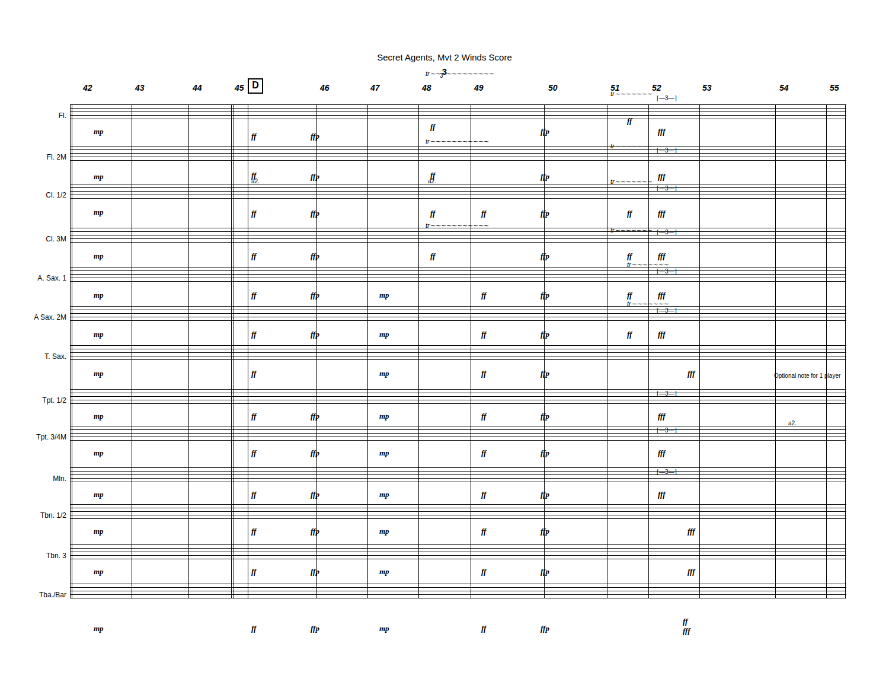Secret Agents, Mvt 2 Winds Score
3
D
42
43
44
45
46
47
48
49
50
51
52
53
54
55
Fl.
Fl. 2M
Cl. 1/2
Cl. 3M
A. Sax. 1
A Sax. 2M
T. Sax.
Tpt. 1/2
Tpt. 3/4M
Mln.
Tbn. 1/2
Tbn. 3
Tba./Bar
tr∼∼∼∼∼∼∼∼∼∼∼∼
tr∼∼∼∼∼∼∼
tr∼∼∼∼∼∼∼∼∼∼∼
tr∼∼∼∼∼∼∼
tr∼∼∼∼∼∼∼
tr∼∼∼∼∼∼∼∼∼∼∼
tr∼∼∼∼∼∼∼
tr∼∼∼∼∼∼∼
tr∼∼∼∼∼∼∼
3
⌈—3—⌉
⌈—3—⌉
⌈—3—⌉
⌈—3—⌉
⌈—3—⌉
⌈—3—⌉
⌈—3—⌉
⌈—3—⌉
⌈—3—⌉
a2.
a2.
a2.
Optional note for 1 player
mp
ff
ffp
ff
ffp
ff
fff
mp
ff
ffp
ff
ffp
fff
mp
ff
ffp
ff
ff
ffp
ff
fff
mp
ff
ffp
ff
ffp
ff
fff
mp
ff
ffp
mp
ff
ffp
ff
fff
mp
ff
ffp
mp
ff
ffp
ff
fff
mp
ff
mp
ff
ffp
fff
mp
ff
ffp
mp
ff
ffp
fff
mp
ff
ffp
mp
ff
ffp
fff
mp
ff
ffp
mp
ff
ffp
fff
mp
ff
ffp
mp
ff
ffp
fff
mp
ff
ffp
mp
ff
ffp
fff
mp
ff
ffp
mp
ff
ffp
ff
fff